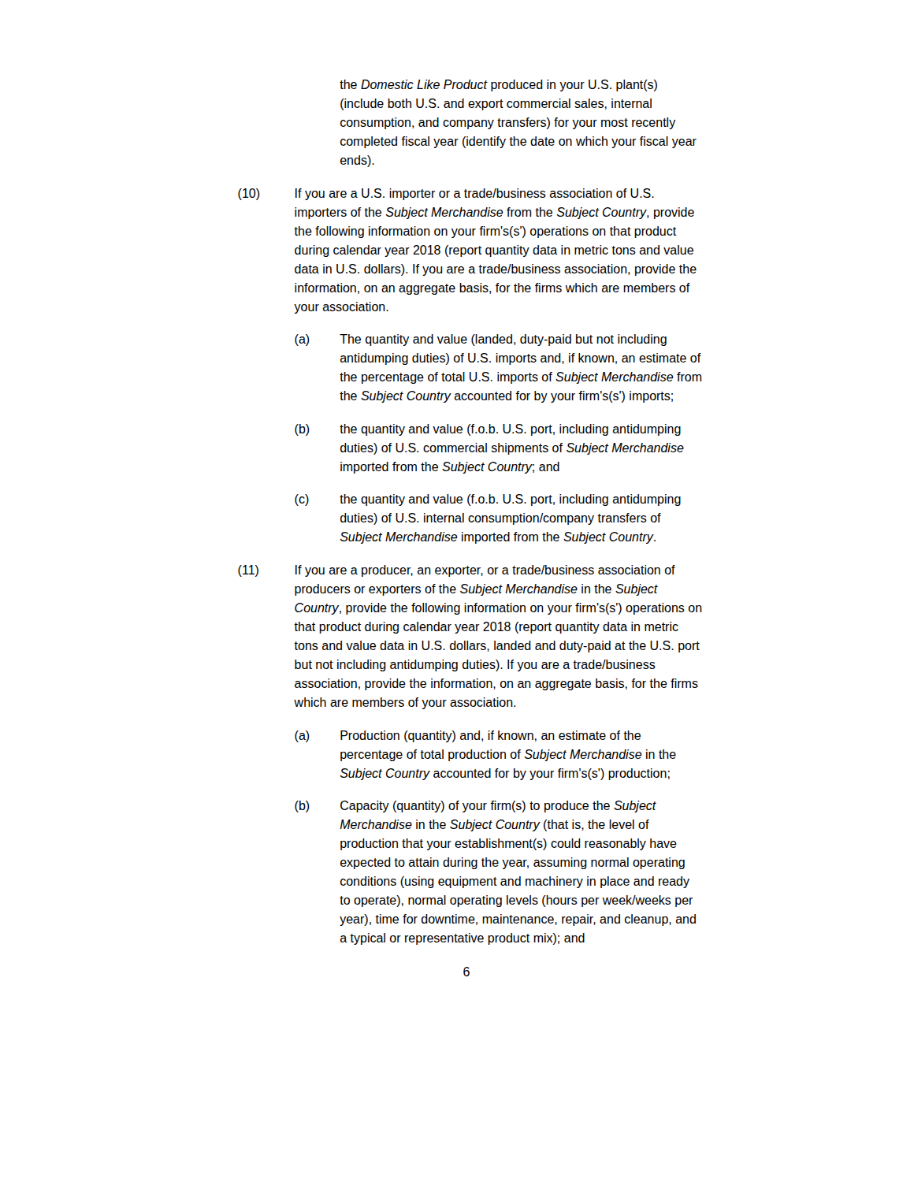the Domestic Like Product produced in your U.S. plant(s) (include both U.S. and export commercial sales, internal consumption, and company transfers) for your most recently completed fiscal year (identify the date on which your fiscal year ends).
(10)
If you are a U.S. importer or a trade/business association of U.S. importers of the Subject Merchandise from the Subject Country, provide the following information on your firm's(s') operations on that product during calendar year 2018 (report quantity data in metric tons and value data in U.S. dollars). If you are a trade/business association, provide the information, on an aggregate basis, for the firms which are members of your association.
(a)
The quantity and value (landed, duty-paid but not including antidumping duties) of U.S. imports and, if known, an estimate of the percentage of total U.S. imports of Subject Merchandise from the Subject Country accounted for by your firm's(s') imports;
(b)
the quantity and value (f.o.b. U.S. port, including antidumping duties) of U.S. commercial shipments of Subject Merchandise imported from the Subject Country; and
(c)
the quantity and value (f.o.b. U.S. port, including antidumping duties) of U.S. internal consumption/company transfers of Subject Merchandise imported from the Subject Country.
(11)
If you are a producer, an exporter, or a trade/business association of producers or exporters of the Subject Merchandise in the Subject Country, provide the following information on your firm's(s') operations on that product during calendar year 2018 (report quantity data in metric tons and value data in U.S. dollars, landed and duty-paid at the U.S. port but not including antidumping duties). If you are a trade/business association, provide the information, on an aggregate basis, for the firms which are members of your association.
(a)
Production (quantity) and, if known, an estimate of the percentage of total production of Subject Merchandise in the Subject Country accounted for by your firm's(s') production;
(b)
Capacity (quantity) of your firm(s) to produce the Subject Merchandise in the Subject Country (that is, the level of production that your establishment(s) could reasonably have expected to attain during the year, assuming normal operating conditions (using equipment and machinery in place and ready to operate), normal operating levels (hours per week/weeks per year), time for downtime, maintenance, repair, and cleanup, and a typical or representative product mix); and
6